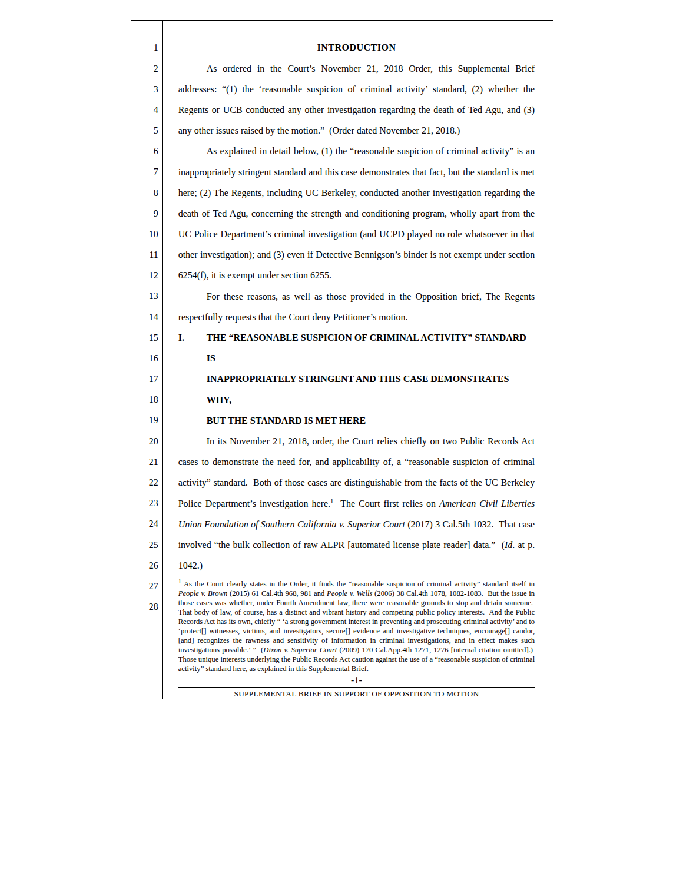1
2
3
4
5
6
7
8
9
10
11
12
13
14
15
16
17
18
19
20
21
22
23
24
25
26
27
28
INTRODUCTION
As ordered in the Court’s November 21, 2018 Order, this Supplemental Brief addresses: “(1) the ‘reasonable suspicion of criminal activity’ standard, (2) whether the Regents or UCB conducted any other investigation regarding the death of Ted Agu, and (3) any other issues raised by the motion.” (Order dated November 21, 2018.)
As explained in detail below, (1) the “reasonable suspicion of criminal activity” is an inappropriately stringent standard and this case demonstrates that fact, but the standard is met here; (2) The Regents, including UC Berkeley, conducted another investigation regarding the death of Ted Agu, concerning the strength and conditioning program, wholly apart from the UC Police Department’s criminal investigation (and UCPD played no role whatsoever in that other investigation); and (3) even if Detective Bennigson’s binder is not exempt under section 6254(f), it is exempt under section 6255.
For these reasons, as well as those provided in the Opposition brief, The Regents respectfully requests that the Court deny Petitioner’s motion.
I.
THE “REASONABLE SUSPICION OF CRIMINAL ACTIVITY” STANDARD IS INAPPROPRIATELY STRINGENT AND THIS CASE DEMONSTRATES WHY, BUT THE STANDARD IS MET HERE
In its November 21, 2018, order, the Court relies chiefly on two Public Records Act cases to demonstrate the need for, and applicability of, a “reasonable suspicion of criminal activity” standard. Both of those cases are distinguishable from the facts of the UC Berkeley Police Department’s investigation here.1 The Court first relies on American Civil Liberties Union Foundation of Southern California v. Superior Court (2017) 3 Cal.5th 1032. That case involved “the bulk collection of raw ALPR [automated license plate reader] data.” (Id. at p. 1042.)
1 As the Court clearly states in the Order, it finds the “reasonable suspicion of criminal activity” standard itself in People v. Brown (2015) 61 Cal.4th 968, 981 and People v. Wells (2006) 38 Cal.4th 1078, 1082-1083. But the issue in those cases was whether, under Fourth Amendment law, there were reasonable grounds to stop and detain someone. That body of law, of course, has a distinct and vibrant history and competing public policy interests. And the Public Records Act has its own, chiefly “ ‘a strong government interest in preventing and prosecuting criminal activity’ and to ‘protect[] witnesses, victims, and investigators, secure[] evidence and investigative techniques, encourage[] candor, [and] recognizes the rawness and sensitivity of information in criminal investigations, and in effect makes such investigations possible.’ ” (Dixon v. Superior Court (2009) 170 Cal.App.4th 1271, 1276 [internal citation omitted].) Those unique interests underlying the Public Records Act caution against the use of a “reasonable suspicion of criminal activity” standard here, as explained in this Supplemental Brief.
-1-
SUPPLEMENTAL BRIEF IN SUPPORT OF OPPOSITION TO MOTION